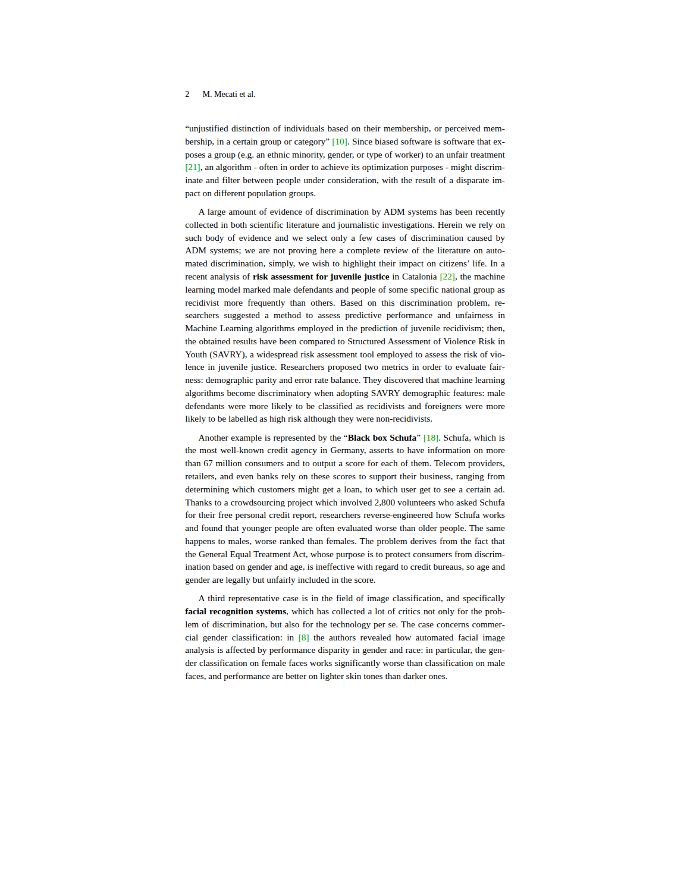2 M. Mecati et al.
“unjustified distinction of individuals based on their membership, or perceived membership, in a certain group or category” [10]. Since biased software is software that exposes a group (e.g. an ethnic minority, gender, or type of worker) to an unfair treatment [21], an algorithm - often in order to achieve its optimization purposes - might discriminate and filter between people under consideration, with the result of a disparate impact on different population groups.
A large amount of evidence of discrimination by ADM systems has been recently collected in both scientific literature and journalistic investigations. Herein we rely on such body of evidence and we select only a few cases of discrimination caused by ADM systems; we are not proving here a complete review of the literature on automated discrimination, simply, we wish to highlight their impact on citizens’ life. In a recent analysis of risk assessment for juvenile justice in Catalonia [22], the machine learning model marked male defendants and people of some specific national group as recidivist more frequently than others. Based on this discrimination problem, researchers suggested a method to assess predictive performance and unfairness in Machine Learning algorithms employed in the prediction of juvenile recidivism; then, the obtained results have been compared to Structured Assessment of Violence Risk in Youth (SAVRY), a widespread risk assessment tool employed to assess the risk of violence in juvenile justice. Researchers proposed two metrics in order to evaluate fairness: demographic parity and error rate balance. They discovered that machine learning algorithms become discriminatory when adopting SAVRY demographic features: male defendants were more likely to be classified as recidivists and foreigners were more likely to be labelled as high risk although they were non-recidivists.
Another example is represented by the “Black box Schufa” [18]. Schufa, which is the most well-known credit agency in Germany, asserts to have information on more than 67 million consumers and to output a score for each of them. Telecom providers, retailers, and even banks rely on these scores to support their business, ranging from determining which customers might get a loan, to which user get to see a certain ad. Thanks to a crowdsourcing project which involved 2,800 volunteers who asked Schufa for their free personal credit report, researchers reverse-engineered how Schufa works and found that younger people are often evaluated worse than older people. The same happens to males, worse ranked than females. The problem derives from the fact that the General Equal Treatment Act, whose purpose is to protect consumers from discrimination based on gender and age, is ineffective with regard to credit bureaus, so age and gender are legally but unfairly included in the score.
A third representative case is in the field of image classification, and specifically facial recognition systems, which has collected a lot of critics not only for the problem of discrimination, but also for the technology per se. The case concerns commercial gender classification: in [8] the authors revealed how automated facial image analysis is affected by performance disparity in gender and race: in particular, the gender classification on female faces works significantly worse than classification on male faces, and performance are better on lighter skin tones than darker ones.